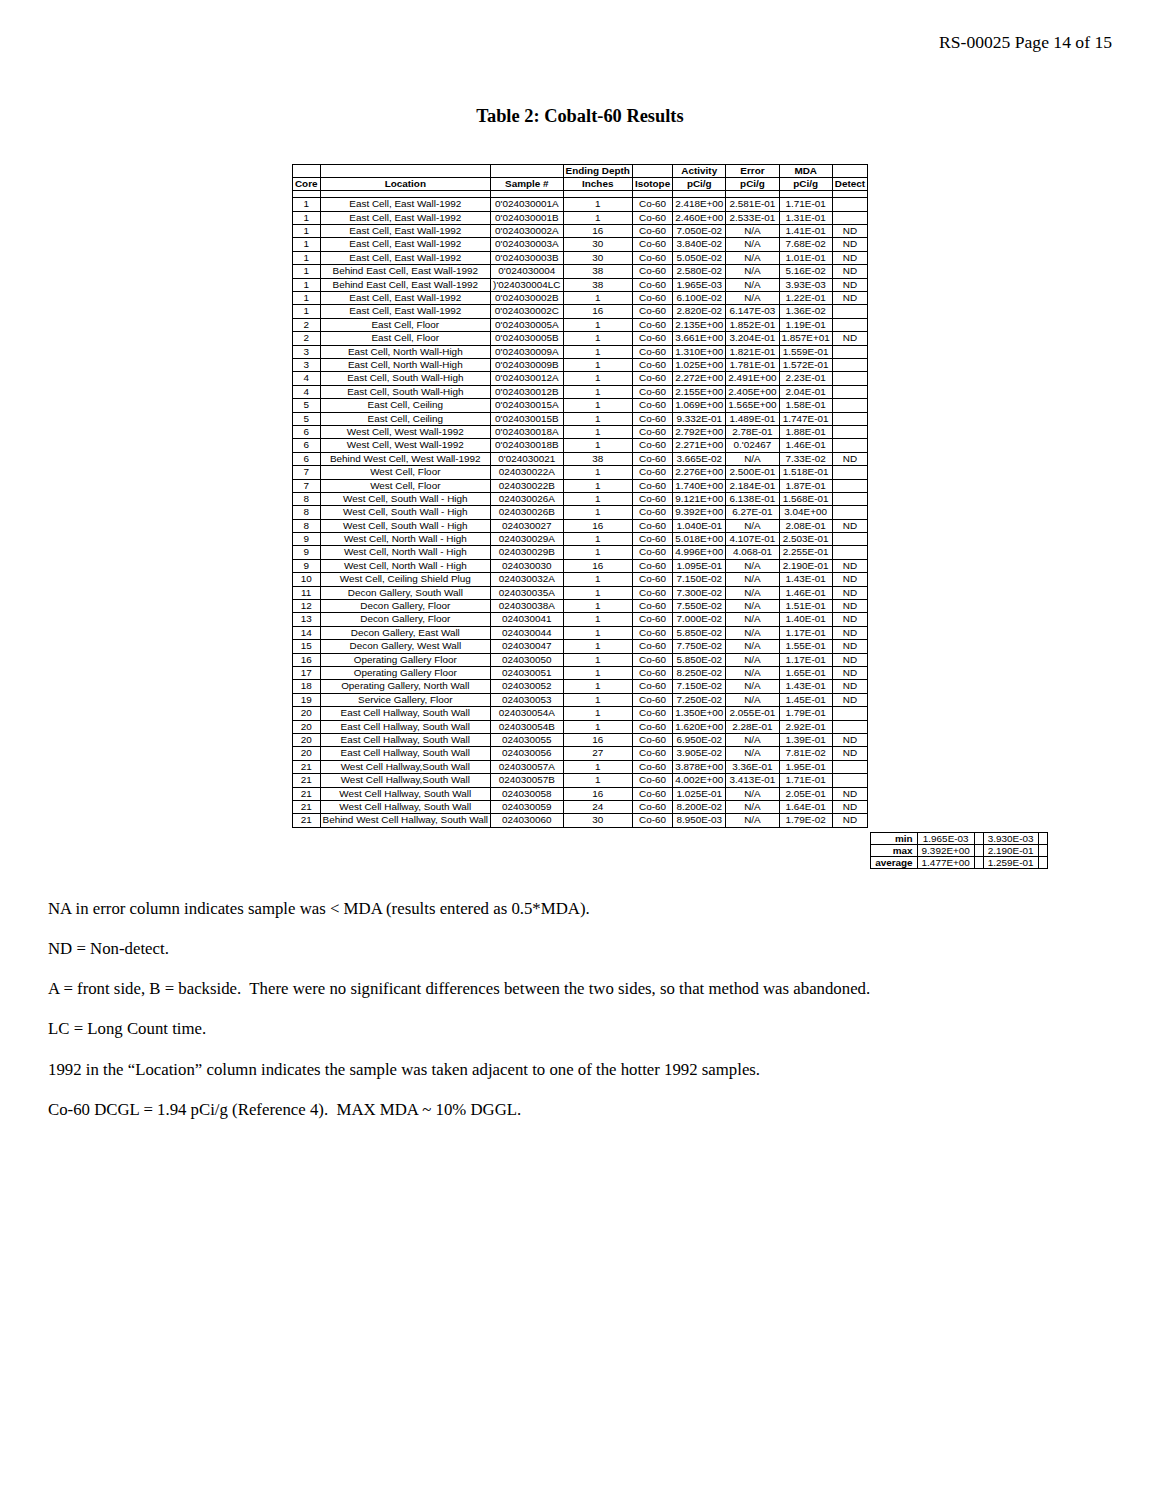RS-00025 Page 14 of 15
Table 2: Cobalt-60 Results
| | | | Ending Depth | | Activity | Error | MDA | |
| --- | --- | --- | --- | --- | --- | --- | --- | --- |
| Core | Location | Sample # | Inches | Isotope | pCi/g | pCi/g | pCi/g | Detect |
| 1 | East Cell, East Wall-1992 | 0'024030001A | 1 | Co-60 | 2.418E+00 | 2.581E-01 | 1.71E-01 | |
| 1 | East Cell, East Wall-1992 | 0'024030001B | 1 | Co-60 | 2.460E+00 | 2.533E-01 | 1.31E-01 | |
| 1 | East Cell, East Wall-1992 | 0'024030002A | 16 | Co-60 | 7.050E-02 | N/A | 1.41E-01 | ND |
| 1 | East Cell, East Wall-1992 | 0'024030003A | 30 | Co-60 | 3.840E-02 | N/A | 7.68E-02 | ND |
| 1 | East Cell, East Wall-1992 | 0'024030003B | 30 | Co-60 | 5.050E-02 | N/A | 1.01E-01 | ND |
| 1 | Behind East Cell, East Wall-1992 | 0'024030004 | 38 | Co-60 | 2.580E-02 | N/A | 5.16E-02 | ND |
| 1 | Behind East Cell, East Wall-1992 | )'024030004LC | 38 | Co-60 | 1.965E-03 | N/A | 3.93E-03 | ND |
| 1 | East Cell, East Wall-1992 | 0'024030002B | 1 | Co-60 | 6.100E-02 | N/A | 1.22E-01 | ND |
| 1 | East Cell, East Wall-1992 | 0'024030002C | 16 | Co-60 | 2.820E-02 | 6.147E-03 | 1.36E-02 | |
| 2 | East Cell, Floor | 0'024030005A | 1 | Co-60 | 2.135E+00 | 1.852E-01 | 1.19E-01 | |
| 2 | East Cell, Floor | 0'024030005B | 1 | Co-60 | 3.661E+00 | 3.204E-01 | 1.857E+01 | ND |
| 3 | East Cell, North Wall-High | 0'024030009A | 1 | Co-60 | 1.310E+00 | 1.821E-01 | 1.559E-01 | |
| 3 | East Cell, North Wall-High | 0'024030009B | 1 | Co-60 | 1.025E+00 | 1.781E-01 | 1.572E-01 | |
| 4 | East Cell, South Wall-High | 0'024030012A | 1 | Co-60 | 2.272E+00 | 2.491E+00 | 2.23E-01 | |
| 4 | East Cell, South Wall-High | 0'024030012B | 1 | Co-60 | 2.155E+00 | 2.405E+00 | 2.04E-01 | |
| 5 | East Cell, Ceiling | 0'024030015A | 1 | Co-60 | 1.069E+00 | 1.565E+00 | 1.58E-01 | |
| 5 | East Cell, Ceiling | 0'024030015B | 1 | Co-60 | 9.332E-01 | 1.489E-01 | 1.747E-01 | |
| 6 | West Cell, West Wall-1992 | 0'024030018A | 1 | Co-60 | 2.792E+00 | 2.78E-01 | 1.88E-01 | |
| 6 | West Cell, West Wall-1992 | 0'024030018B | 1 | Co-60 | 2.271E+00 | 0.'02467 | 1.46E-01 | |
| 6 | Behind West Cell, West Wall-1992 | 0'024030021 | 38 | Co-60 | 3.665E-02 | N/A | 7.33E-02 | ND |
| 7 | West Cell, Floor | 024030022A | 1 | Co-60 | 2.276E+00 | 2.500E-01 | 1.518E-01 | |
| 7 | West Cell, Floor | 024030022B | 1 | Co-60 | 1.740E+00 | 2.184E-01 | 1.87E-01 | |
| 8 | West Cell, South Wall - High | 024030026A | 1 | Co-60 | 9.121E+00 | 6.138E-01 | 1.568E-01 | |
| 8 | West Cell, South Wall - High | 024030026B | 1 | Co-60 | 9.392E+00 | 6.27E-01 | 3.04E+00 | |
| 8 | West Cell, South Wall - High | 024030027 | 16 | Co-60 | 1.040E-01 | N/A | 2.08E-01 | ND |
| 9 | West Cell, North Wall - High | 024030029A | 1 | Co-60 | 5.018E+00 | 4.107E-01 | 2.503E-01 | |
| 9 | West Cell, North Wall - High | 024030029B | 1 | Co-60 | 4.996E+00 | 4.068-01 | 2.255E-01 | |
| 9 | West Cell, North Wall - High | 024030030 | 16 | Co-60 | 1.095E-01 | N/A | 2.190E-01 | ND |
| 10 | West Cell, Ceiling Shield Plug | 024030032A | 1 | Co-60 | 7.150E-02 | N/A | 1.43E-01 | ND |
| 11 | Decon Gallery, South Wall | 024030035A | 1 | Co-60 | 7.300E-02 | N/A | 1.46E-01 | ND |
| 12 | Decon Gallery, Floor | 024030038A | 1 | Co-60 | 7.550E-02 | N/A | 1.51E-01 | ND |
| 13 | Decon Gallery, Floor | 024030041 | 1 | Co-60 | 7.000E-02 | N/A | 1.40E-01 | ND |
| 14 | Decon Gallery, East Wall | 024030044 | 1 | Co-60 | 5.850E-02 | N/A | 1.17E-01 | ND |
| 15 | Decon Gallery, West Wall | 024030047 | 1 | Co-60 | 7.750E-02 | N/A | 1.55E-01 | ND |
| 16 | Operating Gallery Floor | 024030050 | 1 | Co-60 | 5.850E-02 | N/A | 1.17E-01 | ND |
| 17 | Operating Gallery Floor | 024030051 | 1 | Co-60 | 8.250E-02 | N/A | 1.65E-01 | ND |
| 18 | Operating Gallery, North Wall | 024030052 | 1 | Co-60 | 7.150E-02 | N/A | 1.43E-01 | ND |
| 19 | Service Gallery, Floor | 024030053 | 1 | Co-60 | 7.250E-02 | N/A | 1.45E-01 | ND |
| 20 | East Cell Hallway, South Wall | 024030054A | 1 | Co-60 | 1.350E+00 | 2.055E-01 | 1.79E-01 | |
| 20 | East Cell Hallway, South Wall | 024030054B | 1 | Co-60 | 1.620E+00 | 2.28E-01 | 2.92E-01 | |
| 20 | East Cell Hallway, South Wall | 024030055 | 16 | Co-60 | 6.950E-02 | N/A | 1.39E-01 | ND |
| 20 | East Cell Hallway, South Wall | 024030056 | 27 | Co-60 | 3.905E-02 | N/A | 7.81E-02 | ND |
| 21 | West Cell Hallway,South Wall | 024030057A | 1 | Co-60 | 3.878E+00 | 3.36E-01 | 1.95E-01 | |
| 21 | West Cell Hallway,South Wall | 024030057B | 1 | Co-60 | 4.002E+00 | 3.413E-01 | 1.71E-01 | |
| 21 | West Cell Hallway, South Wall | 024030058 | 16 | Co-60 | 1.025E-01 | N/A | 2.05E-01 | ND |
| 21 | West Cell Hallway, South Wall | 024030059 | 24 | Co-60 | 8.200E-02 | N/A | 1.64E-01 | ND |
| 21 | Behind West Cell Hallway, South Wall | 024030060 | 30 | Co-60 | 8.950E-03 | N/A | 1.79E-02 | ND |
| min | 1.965E-03 | | 3.930E-03 | |
| max | 9.392E+00 | | 2.190E-01 | |
| average | 1.477E+00 | | 1.259E-01 | |
NA in error column indicates sample was < MDA (results entered as 0.5*MDA).
ND = Non-detect.
A = front side, B = backside. There were no significant differences between the two sides, so that method was abandoned.
LC = Long Count time.
1992 in the “Location” column indicates the sample was taken adjacent to one of the hotter 1992 samples.
Co-60 DCGL = 1.94 pCi/g (Reference 4). MAX MDA ~ 10% DGGL.